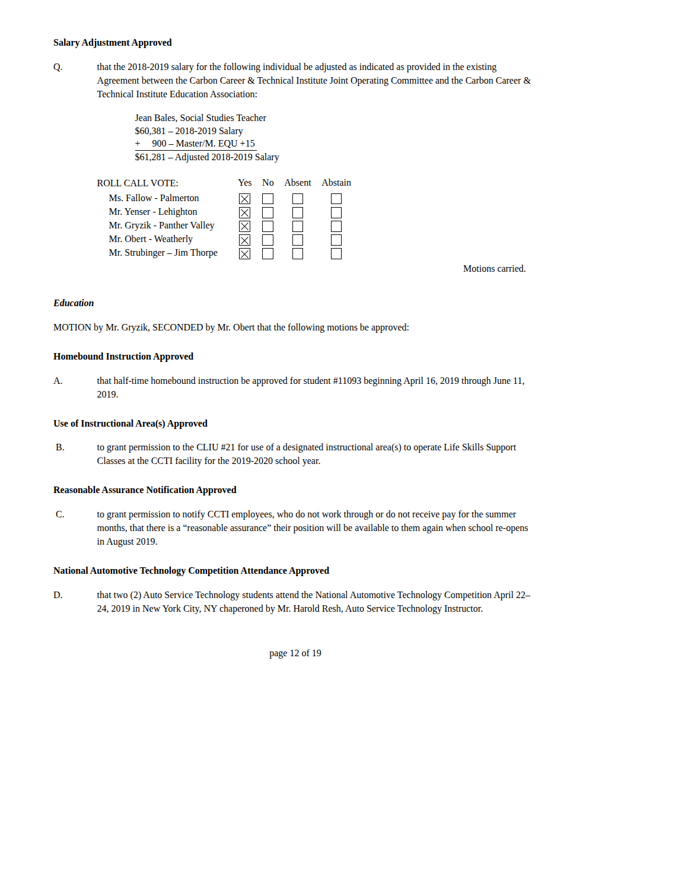Salary Adjustment Approved
Q.
that the 2018-2019 salary for the following individual be adjusted as indicated as provided in the existing Agreement between the Carbon Career & Technical Institute Joint Operating Committee and the Carbon Career & Technical Institute Education Association:
Jean Bales, Social Studies Teacher
$60,381 – 2018-2019 Salary
+ 900 – Master/M. EQU +15
$61,281 – Adjusted 2018-2019 Salary
| ROLL CALL VOTE: | Yes | No | Absent | Abstain |
| --- | --- | --- | --- | --- |
| Ms. Fallow - Palmerton | | | | |
| Mr. Yenser - Lehighton | | | | |
| Mr. Gryzik - Panther Valley | | | | |
| Mr. Obert - Weatherly | | | | |
| Mr. Strubinger – Jim Thorpe | | | | |
Motions carried.
Education
MOTION by Mr. Gryzik, SECONDED by Mr. Obert that the following motions be approved:
Homebound Instruction Approved
A.
that half-time homebound instruction be approved for student #11093 beginning April 16, 2019 through June 11, 2019.
Use of Instructional Area(s) Approved
B.
to grant permission to the CLIU #21 for use of a designated instructional area(s) to operate Life Skills Support Classes at the CCTI facility for the 2019-2020 school year.
Reasonable Assurance Notification Approved
C.
to grant permission to notify CCTI employees, who do not work through or do not receive pay for the summer months, that there is a “reasonable assurance” their position will be available to them again when school re-opens in August 2019.
National Automotive Technology Competition Attendance Approved
D.
that two (2) Auto Service Technology students attend the National Automotive Technology Competition April 22–24, 2019 in New York City, NY chaperoned by Mr. Harold Resh, Auto Service Technology Instructor.
page 12 of 19